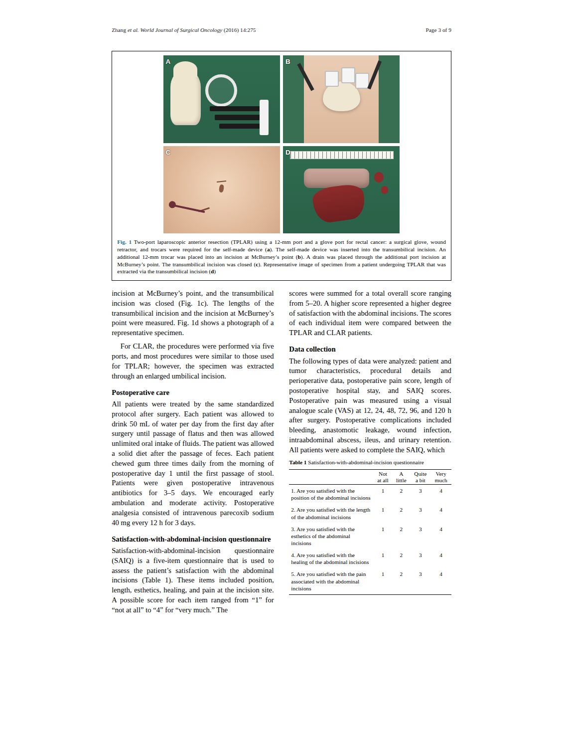Zhang et al. World Journal of Surgical Oncology (2016) 14:275
Page 3 of 9
A
B
C
D
Fig. 1 Two-port laparoscopic anterior resection (TPLAR) using a 12-mm port and a glove port for rectal cancer: a surgical glove, wound retractor, and trocars were required for the self-made device (a). The self-made device was inserted into the transumbilical incision. An additional 12-mm trocar was placed into an incision at McBurney’s point (b). A drain was placed through the additional port incision at McBurney’s point. The transumbilical incision was closed (c). Representative image of specimen from a patient undergoing TPLAR that was extracted via the transumbilical incision (d)
incision at McBurney’s point, and the transumbilical incision was closed (Fig. 1c). The lengths of the transumbilical incision and the incision at McBurney’s point were measured. Fig. 1d shows a photograph of a representative specimen.
For CLAR, the procedures were performed via five ports, and most procedures were similar to those used for TPLAR; however, the specimen was extracted through an enlarged umbilical incision.
Postoperative care
All patients were treated by the same standardized protocol after surgery. Each patient was allowed to drink 50 mL of water per day from the first day after surgery until passage of flatus and then was allowed unlimited oral intake of fluids. The patient was allowed a solid diet after the passage of feces. Each patient chewed gum three times daily from the morning of postoperative day 1 until the first passage of stool. Patients were given postoperative intravenous antibiotics for 3–5 days. We encouraged early ambulation and moderate activity. Postoperative analgesia consisted of intravenous parecoxib sodium 40 mg every 12 h for 3 days.
Satisfaction-with-abdominal-incision questionnaire
Satisfaction-with-abdominal-incision questionnaire (SAIQ) is a five-item questionnaire that is used to assess the patient’s satisfaction with the abdominal incisions (Table 1). These items included position, length, esthetics, healing, and pain at the incision site. A possible score for each item ranged from “1” for “not at all” to “4” for “very much.” The
scores were summed for a total overall score ranging from 5–20. A higher score represented a higher degree of satisfaction with the abdominal incisions. The scores of each individual item were compared between the TPLAR and CLAR patients.
Data collection
The following types of data were analyzed: patient and tumor characteristics, procedural details and perioperative data, postoperative pain score, length of postoperative hospital stay, and SAIQ scores. Postoperative pain was measured using a visual analogue scale (VAS) at 12, 24, 48, 72, 96, and 120 h after surgery. Postoperative complications included bleeding, anastomotic leakage, wound infection, intraabdominal abscess, ileus, and urinary retention. All patients were asked to complete the SAIQ, which
Table 1 Satisfaction-with-abdominal-incision questionnaire
| | Not at all | A little | Quite a bit | Very much |
| --- | --- | --- | --- | --- |
| 1. Are you satisfied with the position of the abdominal incisions | 1 | 2 | 3 | 4 |
| 2. Are you satisfied with the length of the abdominal incisions | 1 | 2 | 3 | 4 |
| 3. Are you satisfied with the esthetics of the abdominal incisions | 1 | 2 | 3 | 4 |
| 4. Are you satisfied with the healing of the abdominal incisions | 1 | 2 | 3 | 4 |
| 5. Are you satisfied with the pain associated with the abdominal incisions | 1 | 2 | 3 | 4 |